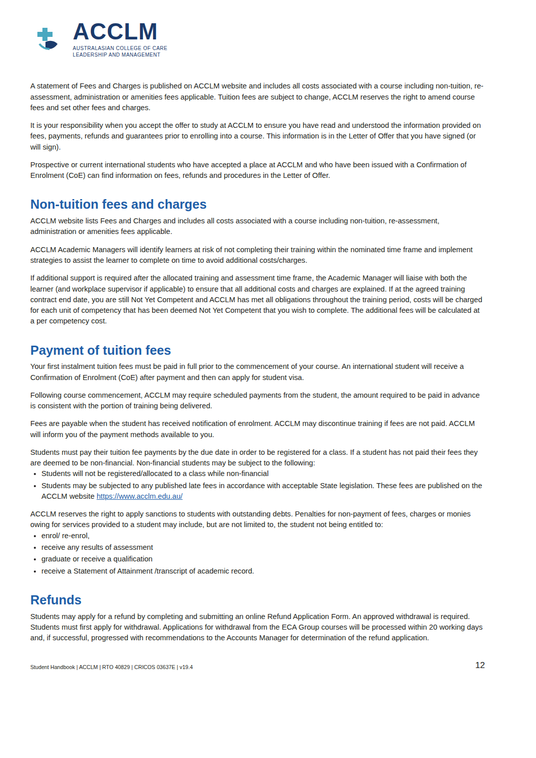ACCLM
AUSTRALASIAN COLLEGE OF CARE
LEADERSHIP AND MANAGEMENT
A statement of Fees and Charges is published on ACCLM website and includes all costs associated with a course including non-tuition, re-assessment, administration or amenities fees applicable. Tuition fees are subject to change, ACCLM reserves the right to amend course fees and set other fees and charges.
It is your responsibility when you accept the offer to study at ACCLM to ensure you have read and understood the information provided on fees, payments, refunds and guarantees prior to enrolling into a course. This information is in the Letter of Offer that you have signed (or will sign).
Prospective or current international students who have accepted a place at ACCLM and who have been issued with a Confirmation of Enrolment (CoE) can find information on fees, refunds and procedures in the Letter of Offer.
Non-tuition fees and charges
ACCLM website lists Fees and Charges and includes all costs associated with a course including non-tuition, re-assessment, administration or amenities fees applicable.
ACCLM Academic Managers will identify learners at risk of not completing their training within the nominated time frame and implement strategies to assist the learner to complete on time to avoid additional costs/charges.
If additional support is required after the allocated training and assessment time frame, the Academic Manager will liaise with both the learner (and workplace supervisor if applicable) to ensure that all additional costs and charges are explained. If at the agreed training contract end date, you are still Not Yet Competent and ACCLM has met all obligations throughout the training period, costs will be charged for each unit of competency that has been deemed Not Yet Competent that you wish to complete. The additional fees will be calculated at a per competency cost.
Payment of tuition fees
Your first instalment tuition fees must be paid in full prior to the commencement of your course. An international student will receive a Confirmation of Enrolment (CoE) after payment and then can apply for student visa.
Following course commencement, ACCLM may require scheduled payments from the student, the amount required to be paid in advance is consistent with the portion of training being delivered.
Fees are payable when the student has received notification of enrolment. ACCLM may discontinue training if fees are not paid. ACCLM will inform you of the payment methods available to you.
Students must pay their tuition fee payments by the due date in order to be registered for a class. If a student has not paid their fees they are deemed to be non-financial. Non-financial students may be subject to the following:
Students will not be registered/allocated to a class while non-financial
Students may be subjected to any published late fees in accordance with acceptable State legislation. These fees are published on the ACCLM website https://www.acclm.edu.au/
ACCLM reserves the right to apply sanctions to students with outstanding debts. Penalties for non-payment of fees, charges or monies owing for services provided to a student may include, but are not limited to, the student not being entitled to:
enrol/ re-enrol,
receive any results of assessment
graduate or receive a qualification
receive a Statement of Attainment /transcript of academic record.
Refunds
Students may apply for a refund by completing and submitting an online Refund Application Form. An approved withdrawal is required. Students must first apply for withdrawal. Applications for withdrawal from the ECA Group courses will be processed within 20 working days and, if successful, progressed with recommendations to the Accounts Manager for determination of the refund application.
Student Handbook | ACCLM | RTO 40829 | CRICOS 03637E | v19.4 12